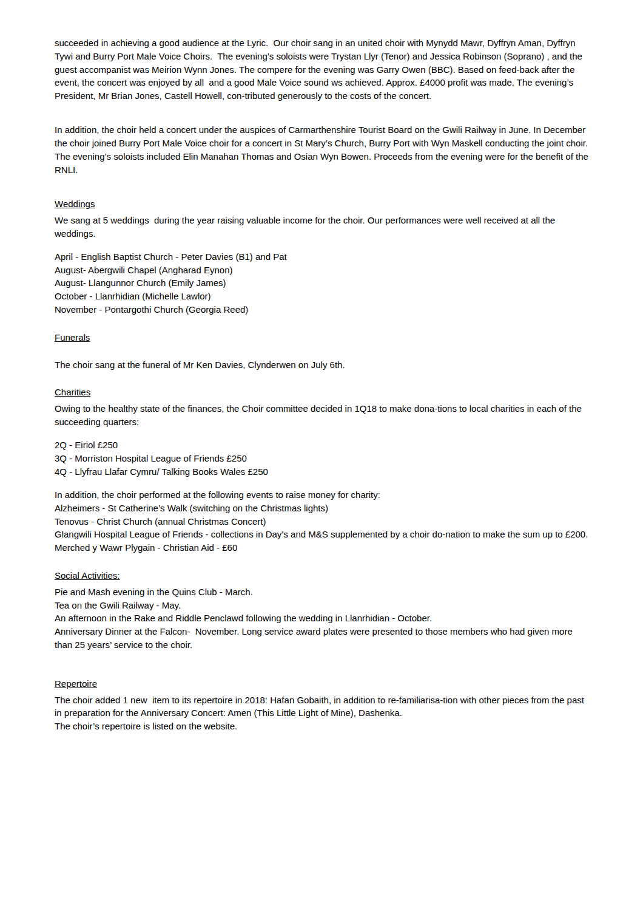succeeded in achieving a good audience at the Lyric. Our choir sang in an united choir with Mynydd Mawr, Dyffryn Aman, Dyffryn Tywi and Burry Port Male Voice Choirs. The evening’s soloists were Trystan Llyr (Tenor) and Jessica Robinson (Soprano) , and the guest accompanist was Meirion Wynn Jones. The compere for the evening was Garry Owen (BBC). Based on feed-back after the event, the concert was enjoyed by all and a good Male Voice sound ws achieved. Approx. £4000 profit was made. The evening’s President, Mr Brian Jones, Castell Howell, con-tributed generously to the costs of the concert.
In addition, the choir held a concert under the auspices of Carmarthenshire Tourist Board on the Gwili Railway in June. In December the choir joined Burry Port Male Voice choir for a concert in St Mary’s Church, Burry Port with Wyn Maskell conducting the joint choir. The evening’s soloists included Elin Manahan Thomas and Osian Wyn Bowen. Proceeds from the evening were for the benefit of the RNLI.
Weddings
We sang at 5 weddings during the year raising valuable income for the choir. Our performances were well received at all the weddings.
April - English Baptist Church - Peter Davies (B1) and Pat
August- Abergwili Chapel (Angharad Eynon)
August- Llangunnor Church (Emily James)
October - Llanrhidian (Michelle Lawlor)
November - Pontargothi Church (Georgia Reed)
Funerals
The choir sang at the funeral of Mr Ken Davies, Clynderwen on July 6th.
Charities
Owing to the healthy state of the finances, the Choir committee decided in 1Q18 to make dona-tions to local charities in each of the succeeding quarters:
2Q - Eiriol £250
3Q - Morriston Hospital League of Friends £250
4Q - Llyfrau Llafar Cymru/ Talking Books Wales £250
In addition, the choir performed at the following events to raise money for charity:
Alzheimers - St Catherine’s Walk (switching on the Christmas lights)
Tenovus - Christ Church (annual Christmas Concert)
Glangwili Hospital League of Friends - collections in Day’s and M&S supplemented by a choir do-nation to make the sum up to £200.
Merched y Wawr Plygain - Christian Aid - £60
Social Activities:
Pie and Mash evening in the Quins Club - March.
Tea on the Gwili Railway - May.
An afternoon in the Rake and Riddle Penclawd following the wedding in Llanrhidian - October.
Anniversary Dinner at the Falcon- November. Long service award plates were presented to those members who had given more than 25 years’ service to the choir.
Repertoire
The choir added 1 new item to its repertoire in 2018: Hafan Gobaith, in addition to re-familiarisa-tion with other pieces from the past in preparation for the Anniversary Concert: Amen (This Little Light of Mine), Dashenka.
The choir’s repertoire is listed on the website.